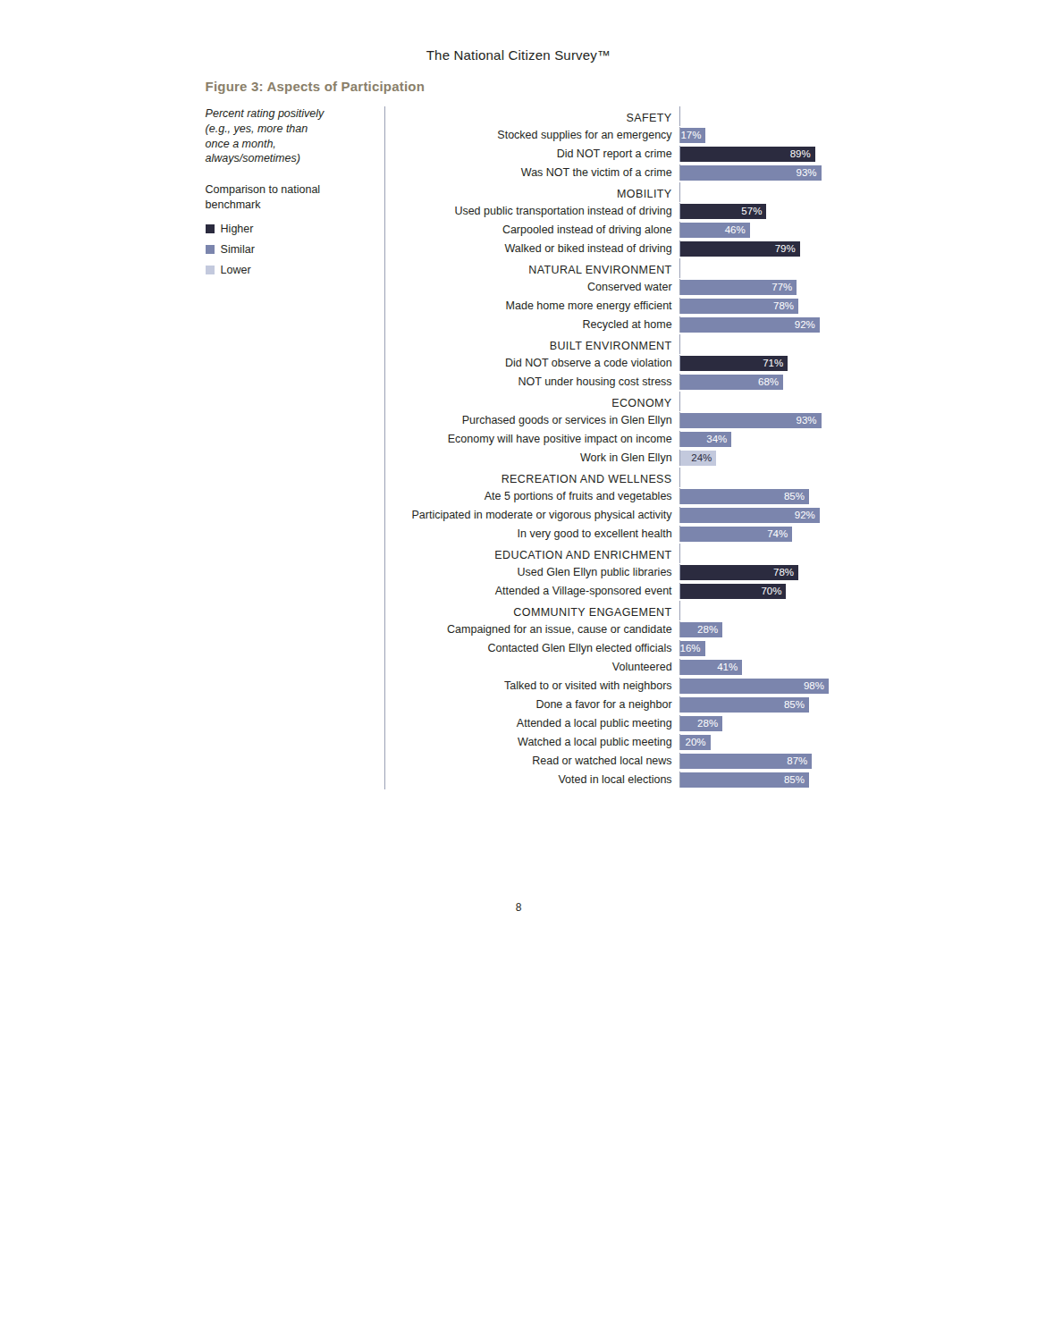The National Citizen Survey™
Figure 3: Aspects of Participation
Percent rating positively
(e.g., yes, more than
once a month,
always/sometimes)
Comparison to national
benchmark
Higher
Similar
Lower
SAFETY
Stocked supplies for an emergency
17%
Did NOT report a crime
89%
Was NOT the victim of a crime
93%
MOBILITY
Used public transportation instead of driving
57%
Carpooled instead of driving alone
46%
Walked or biked instead of driving
79%
NATURAL ENVIRONMENT
Conserved water
77%
Made home more energy efficient
78%
Recycled at home
92%
BUILT ENVIRONMENT
Did NOT observe a code violation
71%
NOT under housing cost stress
68%
ECONOMY
Purchased goods or services in Glen Ellyn
93%
Economy will have positive impact on income
34%
Work in Glen Ellyn
24%
RECREATION AND WELLNESS
Ate 5 portions of fruits and vegetables
85%
Participated in moderate or vigorous physical activity
92%
In very good to excellent health
74%
EDUCATION AND ENRICHMENT
Used Glen Ellyn public libraries
78%
Attended a Village-sponsored event
70%
COMMUNITY ENGAGEMENT
Campaigned for an issue, cause or candidate
28%
Contacted Glen Ellyn elected officials
16%
Volunteered
41%
Talked to or visited with neighbors
98%
Done a favor for a neighbor
85%
Attended a local public meeting
28%
Watched a local public meeting
20%
Read or watched local news
87%
Voted in local elections
85%
8